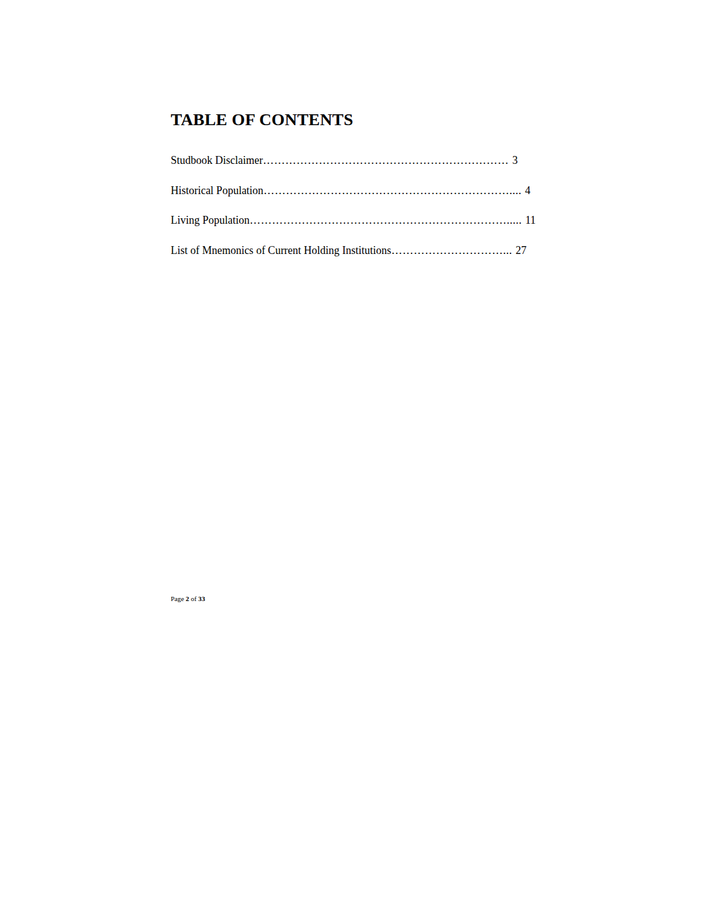TABLE OF CONTENTS
Studbook Disclaimer…………………………………………………………3
Historical Population………………………………………………………….... 4
Living Population……………………………………………………………..... 11
List of Mnemonics of Current Holding Institutions…………………………... 27
Page 2 of 33